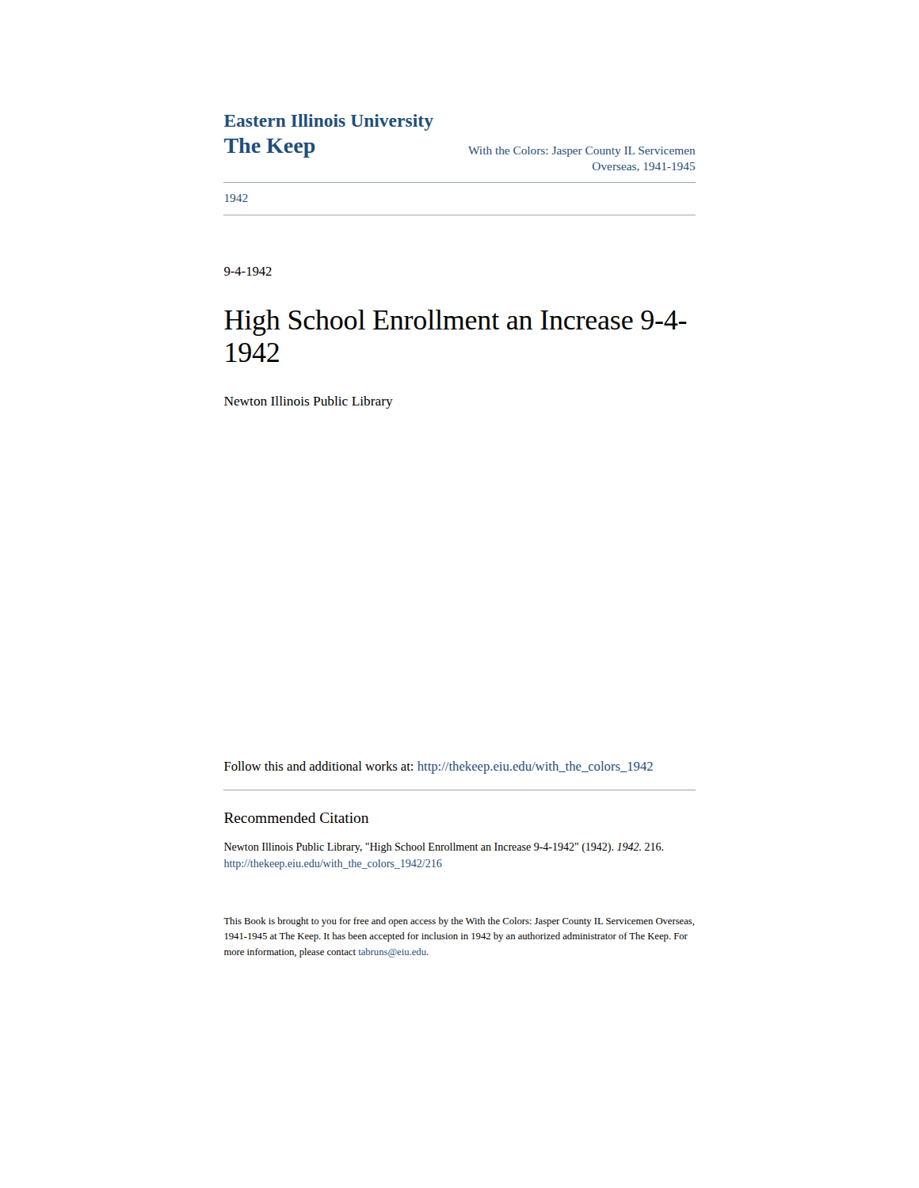Eastern Illinois University
The Keep
With the Colors: Jasper County IL Servicemen
Overseas, 1941-1945
1942
9-4-1942
High School Enrollment an Increase 9-4-1942
Newton Illinois Public Library
Follow this and additional works at: http://thekeep.eiu.edu/with_the_colors_1942
Recommended Citation
Newton Illinois Public Library, "High School Enrollment an Increase 9-4-1942" (1942). 1942. 216.
http://thekeep.eiu.edu/with_the_colors_1942/216
This Book is brought to you for free and open access by the With the Colors: Jasper County IL Servicemen Overseas, 1941-1945 at The Keep. It has been accepted for inclusion in 1942 by an authorized administrator of The Keep. For more information, please contact tabruns@eiu.edu.